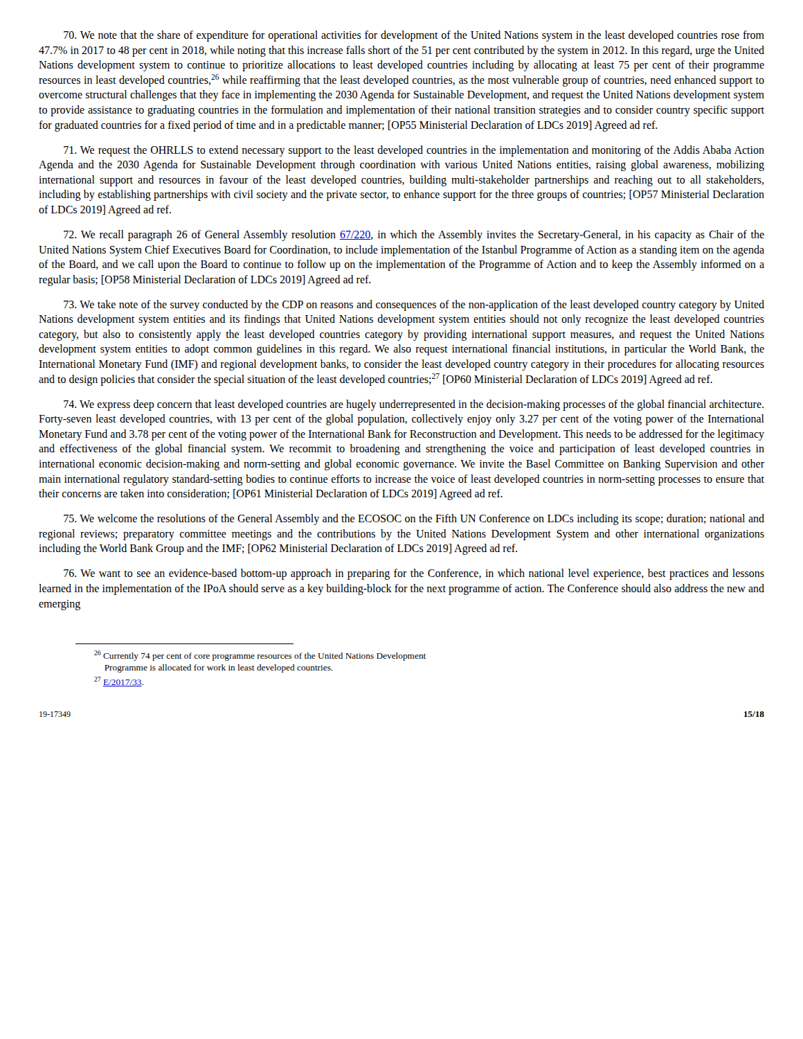70. We note that the share of expenditure for operational activities for development of the United Nations system in the least developed countries rose from 47.7% in 2017 to 48 per cent in 2018, while noting that this increase falls short of the 51 per cent contributed by the system in 2012. In this regard, urge the United Nations development system to continue to prioritize allocations to least developed countries including by allocating at least 75 per cent of their programme resources in least developed countries,26 while reaffirming that the least developed countries, as the most vulnerable group of countries, need enhanced support to overcome structural challenges that they face in implementing the 2030 Agenda for Sustainable Development, and request the United Nations development system to provide assistance to graduating countries in the formulation and implementation of their national transition strategies and to consider country specific support for graduated countries for a fixed period of time and in a predictable manner; [OP55 Ministerial Declaration of LDCs 2019] Agreed ad ref.
71. We request the OHRLLS to extend necessary support to the least developed countries in the implementation and monitoring of the Addis Ababa Action Agenda and the 2030 Agenda for Sustainable Development through coordination with various United Nations entities, raising global awareness, mobilizing international support and resources in favour of the least developed countries, building multi-stakeholder partnerships and reaching out to all stakeholders, including by establishing partnerships with civil society and the private sector, to enhance support for the three groups of countries; [OP57 Ministerial Declaration of LDCs 2019] Agreed ad ref.
72. We recall paragraph 26 of General Assembly resolution 67/220, in which the Assembly invites the Secretary-General, in his capacity as Chair of the United Nations System Chief Executives Board for Coordination, to include implementation of the Istanbul Programme of Action as a standing item on the agenda of the Board, and we call upon the Board to continue to follow up on the implementation of the Programme of Action and to keep the Assembly informed on a regular basis; [OP58 Ministerial Declaration of LDCs 2019] Agreed ad ref.
73. We take note of the survey conducted by the CDP on reasons and consequences of the non-application of the least developed country category by United Nations development system entities and its findings that United Nations development system entities should not only recognize the least developed countries category, but also to consistently apply the least developed countries category by providing international support measures, and request the United Nations development system entities to adopt common guidelines in this regard. We also request international financial institutions, in particular the World Bank, the International Monetary Fund (IMF) and regional development banks, to consider the least developed country category in their procedures for allocating resources and to design policies that consider the special situation of the least developed countries;27 [OP60 Ministerial Declaration of LDCs 2019] Agreed ad ref.
74. We express deep concern that least developed countries are hugely underrepresented in the decision-making processes of the global financial architecture. Forty-seven least developed countries, with 13 per cent of the global population, collectively enjoy only 3.27 per cent of the voting power of the International Monetary Fund and 3.78 per cent of the voting power of the International Bank for Reconstruction and Development. This needs to be addressed for the legitimacy and effectiveness of the global financial system. We recommit to broadening and strengthening the voice and participation of least developed countries in international economic decision-making and norm-setting and global economic governance. We invite the Basel Committee on Banking Supervision and other main international regulatory standard-setting bodies to continue efforts to increase the voice of least developed countries in norm-setting processes to ensure that their concerns are taken into consideration; [OP61 Ministerial Declaration of LDCs 2019] Agreed ad ref.
75. We welcome the resolutions of the General Assembly and the ECOSOC on the Fifth UN Conference on LDCs including its scope; duration; national and regional reviews; preparatory committee meetings and the contributions by the United Nations Development System and other international organizations including the World Bank Group and the IMF; [OP62 Ministerial Declaration of LDCs 2019] Agreed ad ref.
76. We want to see an evidence-based bottom-up approach in preparing for the Conference, in which national level experience, best practices and lessons learned in the implementation of the IPoA should serve as a key building-block for the next programme of action. The Conference should also address the new and emerging
26 Currently 74 per cent of core programme resources of the United Nations Development Programme is allocated for work in least developed countries.
27 E/2017/33.
19-17349 15/18